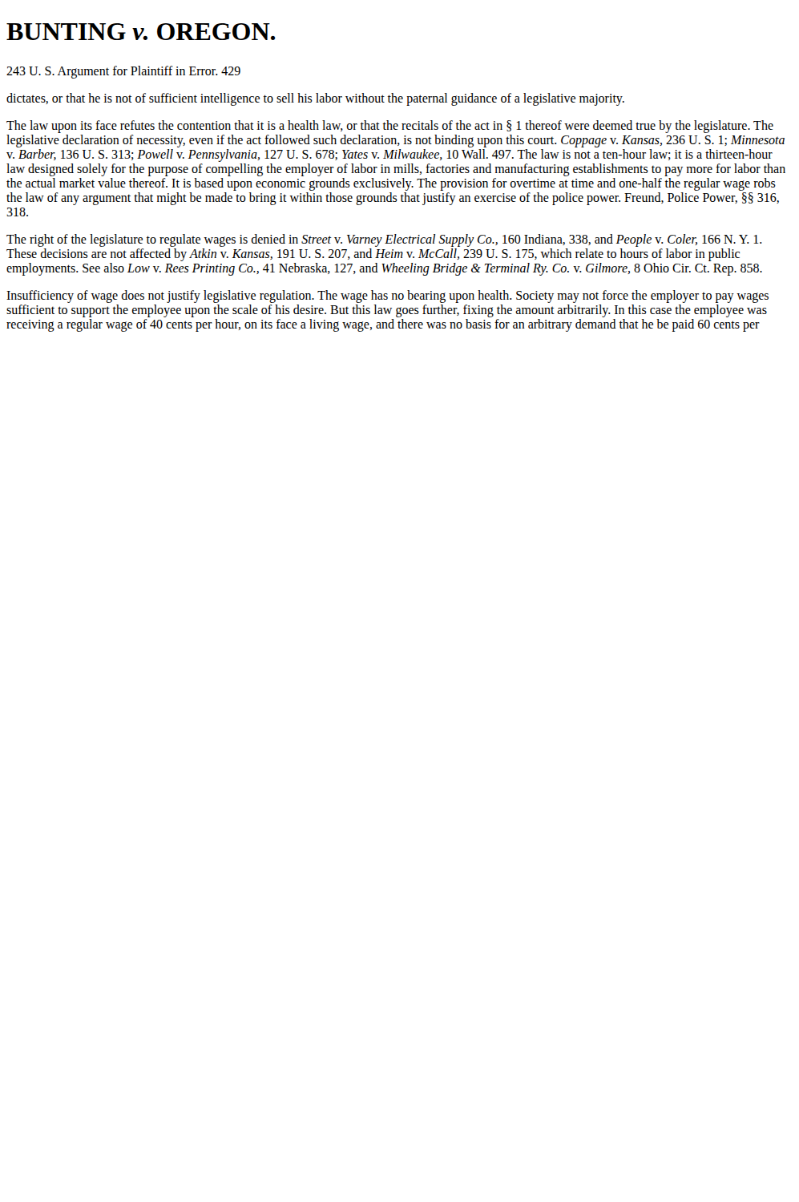BUNTING v. OREGON.
243 U. S. Argument for Plaintiff in Error. 429
dictates, or that he is not of sufficient intelligence to sell his labor without the paternal guidance of a legislative majority.
The law upon its face refutes the contention that it is a health law, or that the recitals of the act in § 1 thereof were deemed true by the legislature. The legislative declaration of necessity, even if the act followed such declaration, is not binding upon this court. Coppage v. Kansas, 236 U. S. 1; Minnesota v. Barber, 136 U. S. 313; Powell v. Pennsylvania, 127 U. S. 678; Yates v. Milwaukee, 10 Wall. 497. The law is not a ten-hour law; it is a thirteen-hour law designed solely for the purpose of compelling the employer of labor in mills, factories and manufacturing establishments to pay more for labor than the actual market value thereof. It is based upon economic grounds exclusively. The provision for overtime at time and one-half the regular wage robs the law of any argument that might be made to bring it within those grounds that justify an exercise of the police power. Freund, Police Power, §§ 316, 318.
The right of the legislature to regulate wages is denied in Street v. Varney Electrical Supply Co., 160 Indiana, 338, and People v. Coler, 166 N. Y. 1. These decisions are not affected by Atkin v. Kansas, 191 U. S. 207, and Heim v. McCall, 239 U. S. 175, which relate to hours of labor in public employments. See also Low v. Rees Printing Co., 41 Nebraska, 127, and Wheeling Bridge & Terminal Ry. Co. v. Gilmore, 8 Ohio Cir. Ct. Rep. 858.
Insufficiency of wage does not justify legislative regulation. The wage has no bearing upon health. Society may not force the employer to pay wages sufficient to support the employee upon the scale of his desire. But this law goes further, fixing the amount arbitrarily. In this case the employee was receiving a regular wage of 40 cents per hour, on its face a living wage, and there was no basis for an arbitrary demand that he be paid 60 cents per